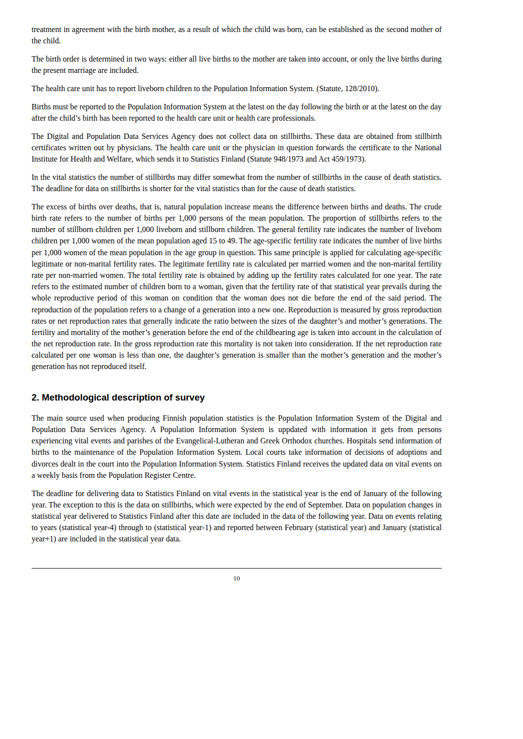treatment in agreement with the birth mother, as a result of which the child was born, can be established as the second mother of the child.
The birth order is determined in two ways: either all live births to the mother are taken into account, or only the live births during the present marriage are included.
The health care unit has to report liveborn children to the Population Information System. (Statute, 128/2010).
Births must be reported to the Population Information System at the latest on the day following the birth or at the latest on the day after the child’s birth has been reported to the health care unit or health care professionals.
The Digital and Population Data Services Agency does not collect data on stillbirths. These data are obtained from stillbirth certificates written out by physicians. The health care unit or the physician in question forwards the certificate to the National Institute for Health and Welfare, which sends it to Statistics Finland (Statute 948/1973 and Act 459/1973).
In the vital statistics the number of stillbirths may differ somewhat from the number of stillbirths in the cause of death statistics. The deadline for data on stillbirths is shorter for the vital statistics than for the cause of death statistics.
The excess of births over deaths, that is, natural population increase means the difference between births and deaths. The crude birth rate refers to the number of births per 1,000 persons of the mean population. The proportion of stillbirths refers to the number of stillborn children per 1,000 liveborn and stillborn children. The general fertility rate indicates the number of liveborn children per 1,000 women of the mean population aged 15 to 49. The age-specific fertility rate indicates the number of live births per 1,000 women of the mean population in the age group in question. This same principle is applied for calculating age-specific legitimate or non-marital fertility rates. The legitimate fertility rate is calculated per married women and the non-marital fertility rate per non-married women. The total fertility rate is obtained by adding up the fertility rates calculated for one year. The rate refers to the estimated number of children born to a woman, given that the fertility rate of that statistical year prevails during the whole reproductive period of this woman on condition that the woman does not die before the end of the said period. The reproduction of the population refers to a change of a generation into a new one. Reproduction is measured by gross reproduction rates or net reproduction rates that generally indicate the ratio between the sizes of the daughter’s and mother’s generations. The fertility and mortality of the mother’s generation before the end of the childbearing age is taken into account in the calculation of the net reproduction rate. In the gross reproduction rate this mortality is not taken into consideration. If the net reproduction rate calculated per one woman is less than one, the daughter’s generation is smaller than the mother’s generation and the mother’s generation has not reproduced itself.
2. Methodological description of survey
The main source used when producing Finnish population statistics is the Population Information System of the Digital and Population Data Services Agency. A Population Information System is uppdated with information it gets from persons experiencing vital events and parishes of the Evangelical-Lutheran and Greek Orthodox churches. Hospitals send information of births to the maintenance of the Population Information System. Local courts take information of decisions of adoptions and divorces dealt in the court into the Population Information System. Statistics Finland receives the updated data on vital events on a weekly basis from the Population Register Centre.
The deadline for delivering data to Statistics Finland on vital events in the statistical year is the end of January of the following year. The exception to this is the data on stillbirths, which were expected by the end of September. Data on population changes in statistical year delivered to Statistics Finland after this date are included in the data of the following year. Data on events relating to years (statistical year-4) through to (statistical year-1) and reported between February (statistical year) and January (statistical year+1) are included in the statistical year data.
10